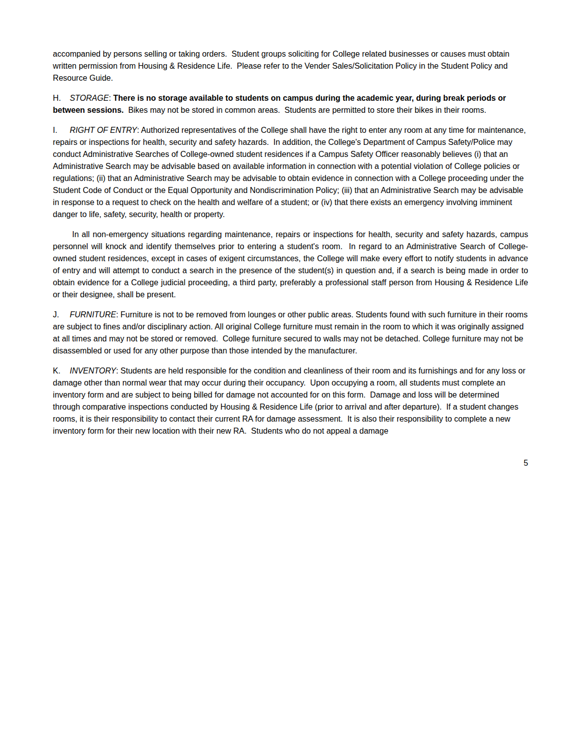accompanied by persons selling or taking orders. Student groups soliciting for College related businesses or causes must obtain written permission from Housing & Residence Life. Please refer to the Vender Sales/Solicitation Policy in the Student Policy and Resource Guide.
H. STORAGE: There is no storage available to students on campus during the academic year, during break periods or between sessions. Bikes may not be stored in common areas. Students are permitted to store their bikes in their rooms.
I. RIGHT OF ENTRY: Authorized representatives of the College shall have the right to enter any room at any time for maintenance, repairs or inspections for health, security and safety hazards. In addition, the College's Department of Campus Safety/Police may conduct Administrative Searches of College-owned student residences if a Campus Safety Officer reasonably believes (i) that an Administrative Search may be advisable based on available information in connection with a potential violation of College policies or regulations; (ii) that an Administrative Search may be advisable to obtain evidence in connection with a College proceeding under the Student Code of Conduct or the Equal Opportunity and Nondiscrimination Policy; (iii) that an Administrative Search may be advisable in response to a request to check on the health and welfare of a student; or (iv) that there exists an emergency involving imminent danger to life, safety, security, health or property.
In all non-emergency situations regarding maintenance, repairs or inspections for health, security and safety hazards, campus personnel will knock and identify themselves prior to entering a student's room. In regard to an Administrative Search of College-owned student residences, except in cases of exigent circumstances, the College will make every effort to notify students in advance of entry and will attempt to conduct a search in the presence of the student(s) in question and, if a search is being made in order to obtain evidence for a College judicial proceeding, a third party, preferably a professional staff person from Housing & Residence Life or their designee, shall be present.
J. FURNITURE: Furniture is not to be removed from lounges or other public areas. Students found with such furniture in their rooms are subject to fines and/or disciplinary action. All original College furniture must remain in the room to which it was originally assigned at all times and may not be stored or removed. College furniture secured to walls may not be detached. College furniture may not be disassembled or used for any other purpose than those intended by the manufacturer.
K. INVENTORY: Students are held responsible for the condition and cleanliness of their room and its furnishings and for any loss or damage other than normal wear that may occur during their occupancy. Upon occupying a room, all students must complete an inventory form and are subject to being billed for damage not accounted for on this form. Damage and loss will be determined through comparative inspections conducted by Housing & Residence Life (prior to arrival and after departure). If a student changes rooms, it is their responsibility to contact their current RA for damage assessment. It is also their responsibility to complete a new inventory form for their new location with their new RA. Students who do not appeal a damage
5